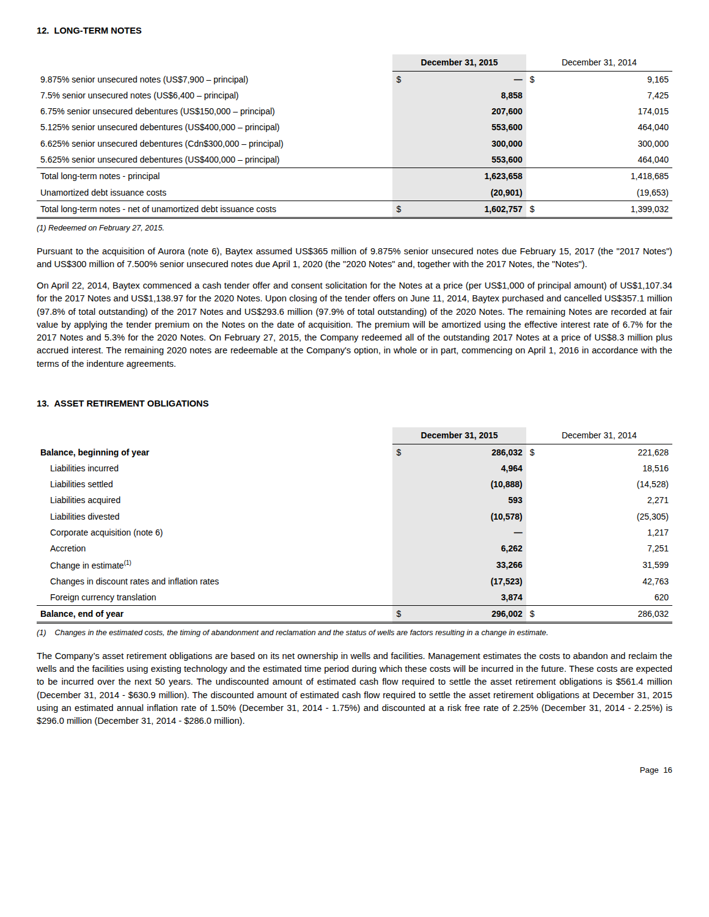12. LONG-TERM NOTES
| | December 31, 2015 | December 31, 2014 |
| --- | --- | --- |
| 9.875% senior unsecured notes (US$7,900 – principal) | $ | — | $ | 9,165 |
| 7.5% senior unsecured notes (US$6,400 – principal) | | 8,858 | | 7,425 |
| 6.75% senior unsecured debentures (US$150,000 – principal) | | 207,600 | | 174,015 |
| 5.125% senior unsecured debentures (US$400,000 – principal) | | 553,600 | | 464,040 |
| 6.625% senior unsecured debentures (Cdn$300,000 – principal) | | 300,000 | | 300,000 |
| 5.625% senior unsecured debentures (US$400,000 – principal) | | 553,600 | | 464,040 |
| Total long-term notes - principal | | 1,623,658 | | 1,418,685 |
| Unamortized debt issuance costs | | (20,901) | | (19,653) |
| Total long-term notes - net of unamortized debt issuance costs | $ | 1,602,757 | $ | 1,399,032 |
(1) Redeemed on February 27, 2015.
Pursuant to the acquisition of Aurora (note 6), Baytex assumed US$365 million of 9.875% senior unsecured notes due February 15, 2017 (the "2017 Notes") and US$300 million of 7.500% senior unsecured notes due April 1, 2020 (the "2020 Notes" and, together with the 2017 Notes, the "Notes").
On April 22, 2014, Baytex commenced a cash tender offer and consent solicitation for the Notes at a price (per US$1,000 of principal amount) of US$1,107.34 for the 2017 Notes and US$1,138.97 for the 2020 Notes. Upon closing of the tender offers on June 11, 2014, Baytex purchased and cancelled US$357.1 million (97.8% of total outstanding) of the 2017 Notes and US$293.6 million (97.9% of total outstanding) of the 2020 Notes. The remaining Notes are recorded at fair value by applying the tender premium on the Notes on the date of acquisition. The premium will be amortized using the effective interest rate of 6.7% for the 2017 Notes and 5.3% for the 2020 Notes. On February 27, 2015, the Company redeemed all of the outstanding 2017 Notes at a price of US$8.3 million plus accrued interest. The remaining 2020 notes are redeemable at the Company's option, in whole or in part, commencing on April 1, 2016 in accordance with the terms of the indenture agreements.
13. ASSET RETIREMENT OBLIGATIONS
| | December 31, 2015 | December 31, 2014 |
| --- | --- | --- |
| Balance, beginning of year | $ | 286,032 | $ | 221,628 |
| Liabilities incurred | | 4,964 | | 18,516 |
| Liabilities settled | | (10,888) | | (14,528) |
| Liabilities acquired | | 593 | | 2,271 |
| Liabilities divested | | (10,578) | | (25,305) |
| Corporate acquisition (note 6) | | — | | 1,217 |
| Accretion | | 6,262 | | 7,251 |
| Change in estimate (1) | | 33,266 | | 31,599 |
| Changes in discount rates and inflation rates | | (17,523) | | 42,763 |
| Foreign currency translation | | 3,874 | | 620 |
| Balance, end of year | $ | 296,002 | $ | 286,032 |
(1) Changes in the estimated costs, the timing of abandonment and reclamation and the status of wells are factors resulting in a change in estimate.
The Company’s asset retirement obligations are based on its net ownership in wells and facilities. Management estimates the costs to abandon and reclaim the wells and the facilities using existing technology and the estimated time period during which these costs will be incurred in the future. These costs are expected to be incurred over the next 50 years. The undiscounted amount of estimated cash flow required to settle the asset retirement obligations is $561.4 million (December 31, 2014 - $630.9 million). The discounted amount of estimated cash flow required to settle the asset retirement obligations at December 31, 2015 using an estimated annual inflation rate of 1.50% (December 31, 2014 - 1.75%) and discounted at a risk free rate of 2.25% (December 31, 2014 - 2.25%) is $296.0 million (December 31, 2014 - $286.0 million).
Page 16